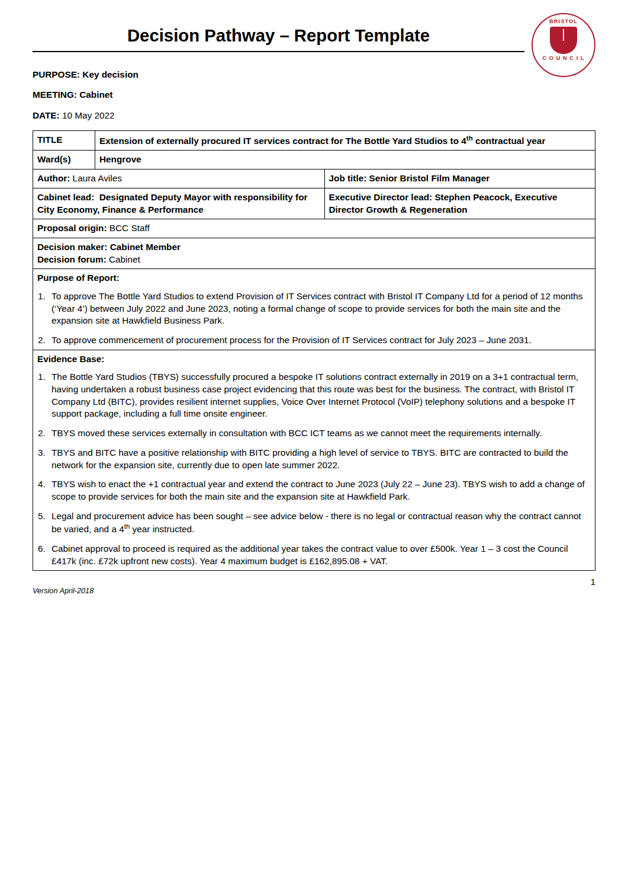BRISTOL
C O U N C I L
Decision Pathway – Report Template
PURPOSE: Key decision
MEETING: Cabinet
DATE: 10 May 2022
| TITLE | Extension of externally procured IT services contract for The Bottle Yard Studios to 4 th contractual year |
| Ward(s) | Hengrove |
| Author: Laura Aviles | Job title: Senior Bristol Film Manager |
| Cabinet lead: Designated Deputy Mayor with responsibility for City Economy, Finance & Performance | Executive Director lead: Stephen Peacock, Executive Director Growth & Regeneration |
| Proposal origin: BCC Staff |
| Decision maker: Cabinet Member Decision forum: Cabinet |
| Purpose of Report: To approve The Bottle Yard Studios to extend Provision of IT Services contract with Bristol IT Company Ltd for a period of 12 months (‘Year 4’) between July 2022 and June 2023, noting a formal change of scope to provide services for both the main site and the expansion site at Hawkfield Business Park. To approve commencement of procurement process for the Provision of IT Services contract for July 2023 – June 2031. |
| Evidence Base: The Bottle Yard Studios (TBYS) successfully procured a bespoke IT solutions contract externally in 2019 on a 3+1 contractual term, having undertaken a robust business case project evidencing that this route was best for the business. The contract, with Bristol IT Company Ltd (BITC), provides resilient internet supplies, Voice Over Internet Protocol (VoIP) telephony solutions and a bespoke IT support package, including a full time onsite engineer. TBYS moved these services externally in consultation with BCC ICT teams as we cannot meet the requirements internally. TBYS and BITC have a positive relationship with BITC providing a high level of service to TBYS. BITC are contracted to build the network for the expansion site, currently due to open late summer 2022. TBYS wish to enact the +1 contractual year and extend the contract to June 2023 (July 22 – June 23). TBYS wish to add a change of scope to provide services for both the main site and the expansion site at Hawkfield Park. Legal and procurement advice has been sought – see advice below - there is no legal or contractual reason why the contract cannot be varied, and a 4 th year instructed. Cabinet approval to proceed is required as the additional year takes the contract value to over £500k. Year 1 – 3 cost the Council £417k (inc. £72k upfront new costs). Year 4 maximum budget is £162,895.08 + VAT. |
Version April-2018 1